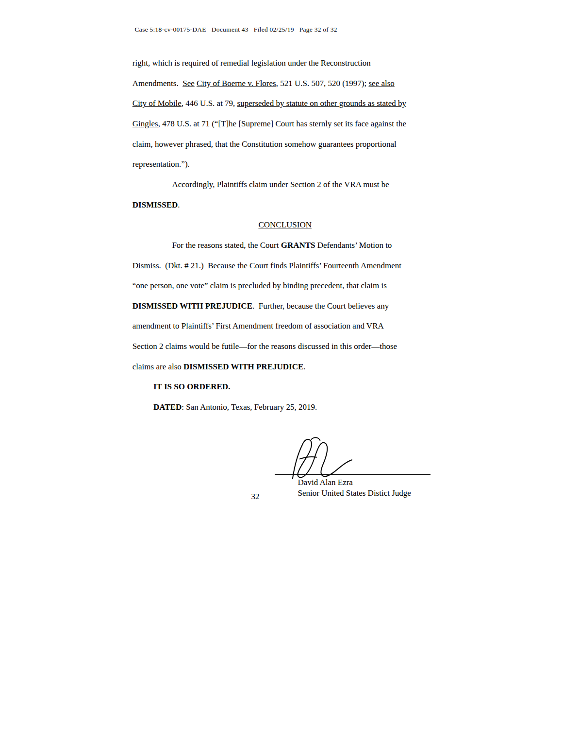Case 5:18-cv-00175-DAE Document 43 Filed 02/25/19 Page 32 of 32
right, which is required of remedial legislation under the Reconstruction
Amendments. See City of Boerne v. Flores, 521 U.S. 507, 520 (1997); see also
City of Mobile, 446 U.S. at 79, superseded by statute on other grounds as stated by
Gingles, 478 U.S. at 71 (“[T]he [Supreme] Court has sternly set its face against the
claim, however phrased, that the Constitution somehow guarantees proportional
representation.”).
Accordingly, Plaintiffs claim under Section 2 of the VRA must be
DISMISSED.
CONCLUSION
For the reasons stated, the Court GRANTS Defendants’ Motion to
Dismiss. (Dkt. # 21.) Because the Court finds Plaintiffs’ Fourteenth Amendment
“one person, one vote” claim is precluded by binding precedent, that claim is
DISMISSED WITH PREJUDICE. Further, because the Court believes any
amendment to Plaintiffs’ First Amendment freedom of association and VRA
Section 2 claims would be futile—for the reasons discussed in this order—those
claims are also DISMISSED WITH PREJUDICE.
IT IS SO ORDERED.
DATED: San Antonio, Texas, February 25, 2019.
32
David Alan Ezra
Senior United States Distict Judge